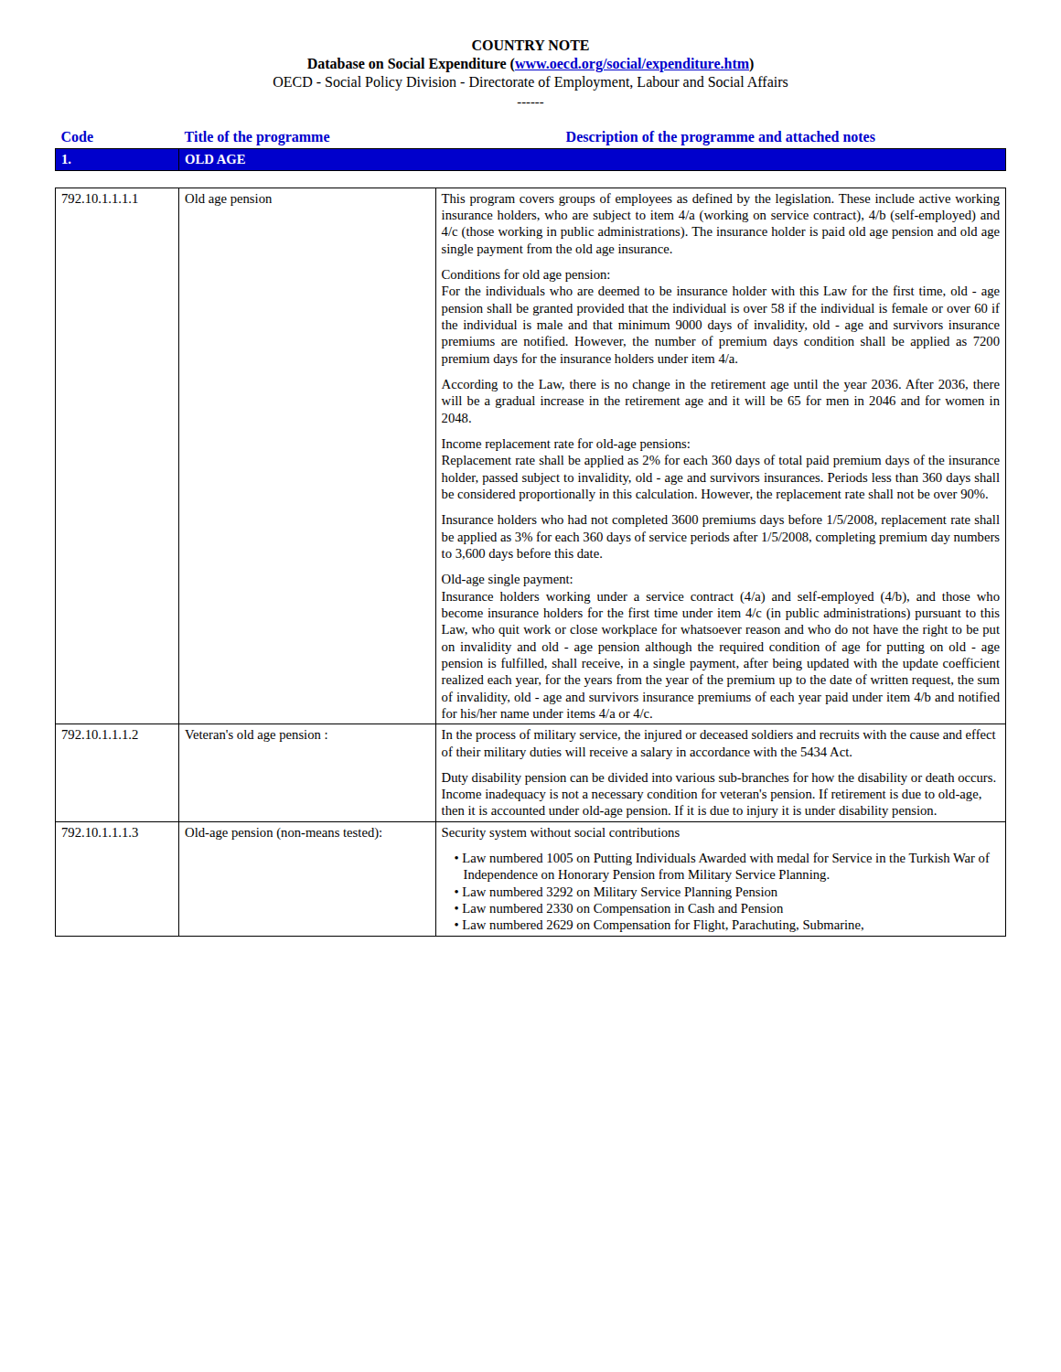COUNTRY NOTE
Database on Social Expenditure (www.oecd.org/social/expenditure.htm)
OECD - Social Policy Division - Directorate of Employment, Labour and Social Affairs
------
| Code | Title of the programme | Description of the programme and attached notes |
| --- | --- | --- |
| 1. | OLD AGE |
| 792.10.1.1.1.1 | Old age pension | This program covers groups of employees as defined by the legislation. These include active working insurance holders, who are subject to item 4/a (working on service contract), 4/b (self-employed) and 4/c (those working in public administrations). The insurance holder is paid old age pension and old age single payment from the old age insurance. Conditions for old age pension: For the individuals who are deemed to be insurance holder with this Law for the first time, old - age pension shall be granted provided that the individual is over 58 if the individual is female or over 60 if the individual is male and that minimum 9000 days of invalidity, old - age and survivors insurance premiums are notified. However, the number of premium days condition shall be applied as 7200 premium days for the insurance holders under item 4/a. According to the Law, there is no change in the retirement age until the year 2036. After 2036, there will be a gradual increase in the retirement age and it will be 65 for men in 2046 and for women in 2048. Income replacement rate for old-age pensions: Replacement rate shall be applied as 2% for each 360 days of total paid premium days of the insurance holder, passed subject to invalidity, old - age and survivors insurances. Periods less than 360 days shall be considered proportionally in this calculation. However, the replacement rate shall not be over 90%. Insurance holders who had not completed 3600 premiums days before 1/5/2008, replacement rate shall be applied as 3% for each 360 days of service periods after 1/5/2008, completing premium day numbers to 3,600 days before this date. Old-age single payment: Insurance holders working under a service contract (4/a) and self-employed (4/b), and those who become insurance holders for the first time under item 4/c (in public administrations) pursuant to this Law, who quit work or close workplace for whatsoever reason and who do not have the right to be put on invalidity and old - age pension although the required condition of age for putting on old - age pension is fulfilled, shall receive, in a single payment, after being updated with the update coefficient realized each year, for the years from the year of the premium up to the date of written request, the sum of invalidity, old - age and survivors insurance premiums of each year paid under item 4/b and notified for his/her name under items 4/a or 4/c. |
| 792.10.1.1.1.2 | Veteran's old age pension : | In the process of military service, the injured or deceased soldiers and recruits with the cause and effect of their military duties will receive a salary in accordance with the 5434 Act. Duty disability pension can be divided into various sub-branches for how the disability or death occurs. Income inadequacy is not a necessary condition for veteran's pension. If retirement is due to old-age, then it is accounted under old-age pension. If it is due to injury it is under disability pension. |
| 792.10.1.1.1.3 | Old-age pension (non-means tested): | Security system without social contributions • Law numbered 1005 on Putting Individuals Awarded with medal for Service in the Turkish War of Independence on Honorary Pension from Military Service Planning. • Law numbered 3292 on Military Service Planning Pension • Law numbered 2330 on Compensation in Cash and Pension • Law numbered 2629 on Compensation for Flight, Parachuting, Submarine, |